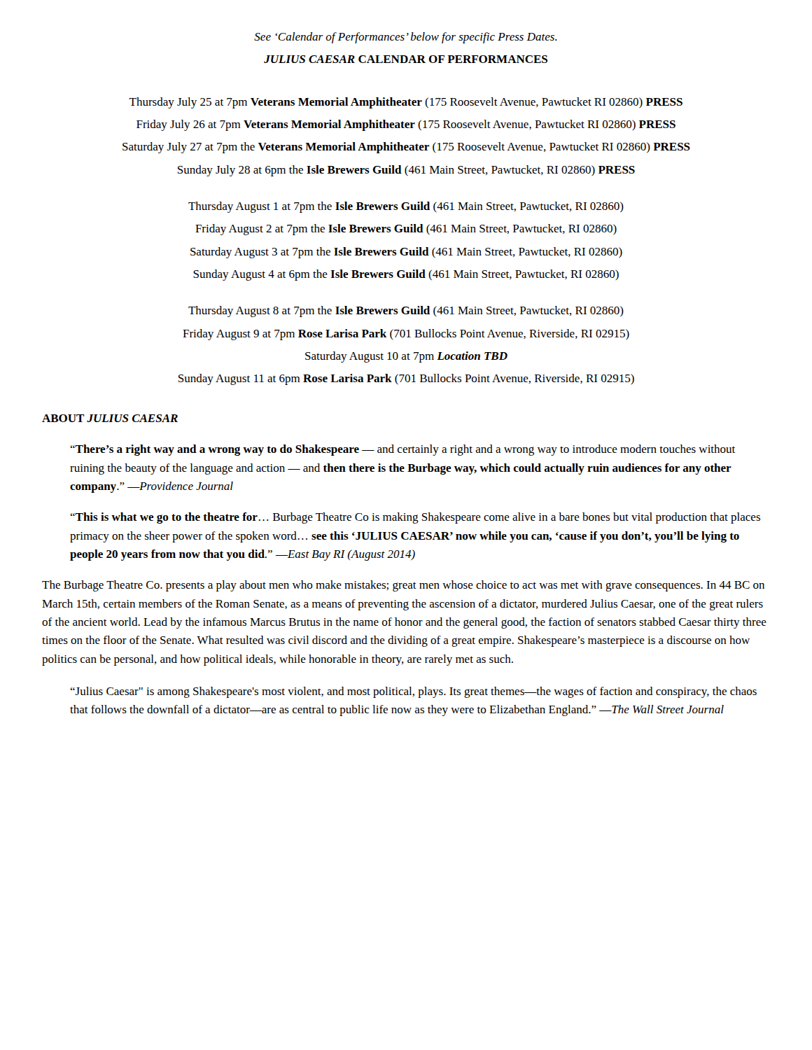See ‘Calendar of Performances’ below for specific Press Dates.
JULIUS CAESAR CALENDAR OF PERFORMANCES
Thursday July 25 at 7pm Veterans Memorial Amphitheater (175 Roosevelt Avenue, Pawtucket RI 02860) PRESS
Friday July 26 at 7pm Veterans Memorial Amphitheater (175 Roosevelt Avenue, Pawtucket RI 02860) PRESS
Saturday July 27 at 7pm the Veterans Memorial Amphitheater (175 Roosevelt Avenue, Pawtucket RI 02860) PRESS
Sunday July 28 at 6pm the Isle Brewers Guild (461 Main Street, Pawtucket, RI 02860) PRESS
Thursday August 1 at 7pm the Isle Brewers Guild (461 Main Street, Pawtucket, RI 02860)
Friday August 2 at 7pm the Isle Brewers Guild (461 Main Street, Pawtucket, RI 02860)
Saturday August 3 at 7pm the Isle Brewers Guild (461 Main Street, Pawtucket, RI 02860)
Sunday August 4 at 6pm the Isle Brewers Guild (461 Main Street, Pawtucket, RI 02860)
Thursday August 8 at 7pm the Isle Brewers Guild (461 Main Street, Pawtucket, RI 02860)
Friday August 9 at 7pm Rose Larisa Park (701 Bullocks Point Avenue, Riverside, RI 02915)
Saturday August 10 at 7pm Location TBD
Sunday August 11 at 6pm Rose Larisa Park (701 Bullocks Point Avenue, Riverside, RI 02915)
ABOUT JULIUS CAESAR
“There’s a right way and a wrong way to do Shakespeare — and certainly a right and a wrong way to introduce modern touches without ruining the beauty of the language and action — and then there is the Burbage way, which could actually ruin audiences for any other company.” —Providence Journal
“This is what we go to the theatre for… Burbage Theatre Co is making Shakespeare come alive in a bare bones but vital production that places primacy on the sheer power of the spoken word… see this ‘JULIUS CAESAR’ now while you can, ‘cause if you don’t, you’ll be lying to people 20 years from now that you did.” —East Bay RI (August 2014)
The Burbage Theatre Co. presents a play about men who make mistakes; great men whose choice to act was met with grave consequences. In 44 BC on March 15th, certain members of the Roman Senate, as a means of preventing the ascension of a dictator, murdered Julius Caesar, one of the great rulers of the ancient world. Lead by the infamous Marcus Brutus in the name of honor and the general good, the faction of senators stabbed Caesar thirty three times on the floor of the Senate. What resulted was civil discord and the dividing of a great empire. Shakespeare’s masterpiece is a discourse on how politics can be personal, and how political ideals, while honorable in theory, are rarely met as such.
“Julius Caesar" is among Shakespeare's most violent, and most political, plays. Its great themes—the wages of faction and conspiracy, the chaos that follows the downfall of a dictator—are as central to public life now as they were to Elizabethan England.” —The Wall Street Journal